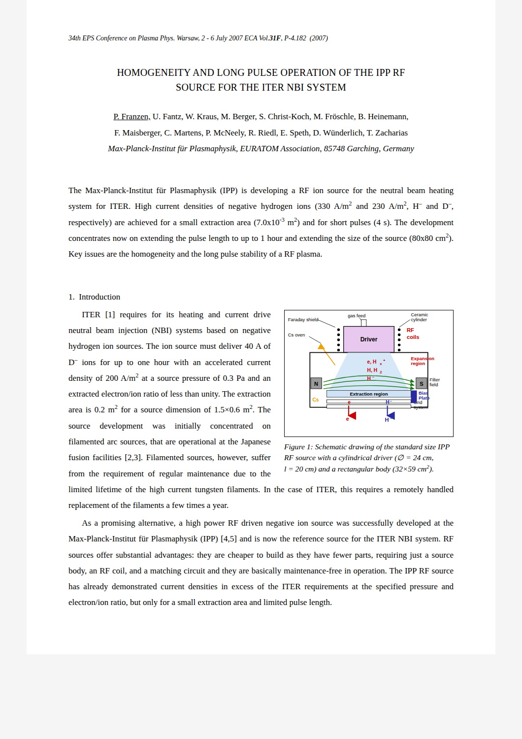34th EPS Conference on Plasma Phys. Warsaw, 2 - 6 July 2007 ECA Vol.31F, P-4.182 (2007)
HOMOGENEITY AND LONG PULSE OPERATION OF THE IPP RF
SOURCE FOR THE ITER NBI SYSTEM
P. Franzen, U. Fantz, W. Kraus, M. Berger, S. Christ-Koch, M. Fröschle, B. Heinemann,
F. Maisberger, C. Martens, P. McNeely, R. Riedl, E. Speth, D. Wünderlich, T. Zacharias
Max-Planck-Institut für Plasmaphysik, EURATOM Association, 85748 Garching, Germany
The Max-Planck-Institut für Plasmaphysik (IPP) is developing a RF ion source for the neutral beam heating system for ITER. High current densities of negative hydrogen ions (330 A/m2 and 230 A/m2, H– and D–, respectively) are achieved for a small extraction area (7.0x10-3 m2) and for short pulses (4 s). The development concentrates now on extending the pulse length to up to 1 hour and extending the size of the source (80x80 cm2). Key issues are the homogeneity and the long pulse stability of a RF plasma.
1. Introduction
gas feed Ceramic cylinder Faraday shield Driver RF coils Cs oven Expansion region e, H x + H, H 2 H – N S Filter field Extraction region Cs Grid system Bias Plate e e H – H –
Figure 1: Schematic drawing of the standard size IPP RF source with a cylindrical driver (∅ = 24 cm, l = 20 cm) and a rectangular body (32×59 cm2).
ITER [1] requires for its heating and current drive neutral beam injection (NBI) systems based on negative hydrogen ion sources. The ion source must deliver 40 A of D– ions for up to one hour with an accelerated current density of 200 A/m2 at a source pressure of 0.3 Pa and an extracted electron/ion ratio of less than unity. The extraction area is 0.2 m2 for a source dimension of 1.5×0.6 m2. The source development was initially concentrated on filamented arc sources, that are operational at the Japanese fusion facilities [2,3]. Filamented sources, however, suffer from the requirement of regular maintenance due to the limited lifetime of the high current tungsten filaments. In the case of ITER, this requires a remotely handled replacement of the filaments a few times a year.
As a promising alternative, a high power RF driven negative ion source was successfully developed at the Max-Planck-Institut für Plasmaphysik (IPP) [4,5] and is now the reference source for the ITER NBI system. RF sources offer substantial advantages: they are cheaper to build as they have fewer parts, requiring just a source body, an RF coil, and a matching circuit and they are basically maintenance-free in operation. The IPP RF source has already demonstrated current densities in excess of the ITER requirements at the specified pressure and electron/ion ratio, but only for a small extraction area and limited pulse length.